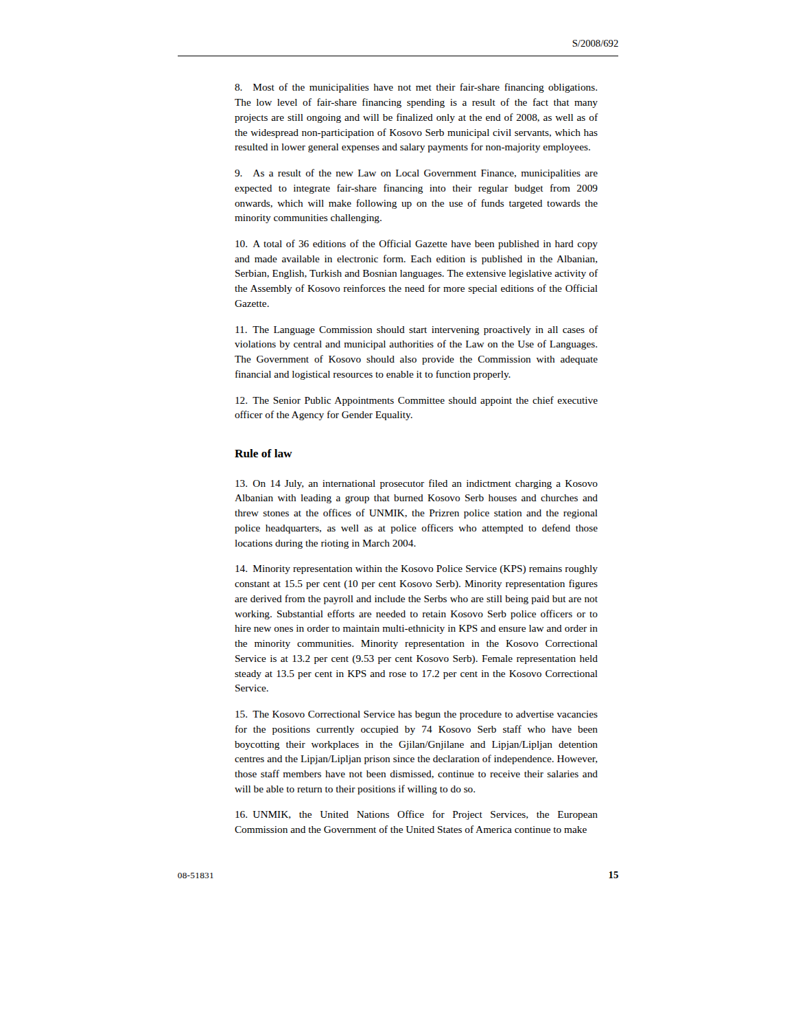S/2008/692
8. Most of the municipalities have not met their fair-share financing obligations. The low level of fair-share financing spending is a result of the fact that many projects are still ongoing and will be finalized only at the end of 2008, as well as of the widespread non-participation of Kosovo Serb municipal civil servants, which has resulted in lower general expenses and salary payments for non-majority employees.
9. As a result of the new Law on Local Government Finance, municipalities are expected to integrate fair-share financing into their regular budget from 2009 onwards, which will make following up on the use of funds targeted towards the minority communities challenging.
10. A total of 36 editions of the Official Gazette have been published in hard copy and made available in electronic form. Each edition is published in the Albanian, Serbian, English, Turkish and Bosnian languages. The extensive legislative activity of the Assembly of Kosovo reinforces the need for more special editions of the Official Gazette.
11. The Language Commission should start intervening proactively in all cases of violations by central and municipal authorities of the Law on the Use of Languages. The Government of Kosovo should also provide the Commission with adequate financial and logistical resources to enable it to function properly.
12. The Senior Public Appointments Committee should appoint the chief executive officer of the Agency for Gender Equality.
Rule of law
13. On 14 July, an international prosecutor filed an indictment charging a Kosovo Albanian with leading a group that burned Kosovo Serb houses and churches and threw stones at the offices of UNMIK, the Prizren police station and the regional police headquarters, as well as at police officers who attempted to defend those locations during the rioting in March 2004.
14. Minority representation within the Kosovo Police Service (KPS) remains roughly constant at 15.5 per cent (10 per cent Kosovo Serb). Minority representation figures are derived from the payroll and include the Serbs who are still being paid but are not working. Substantial efforts are needed to retain Kosovo Serb police officers or to hire new ones in order to maintain multi-ethnicity in KPS and ensure law and order in the minority communities. Minority representation in the Kosovo Correctional Service is at 13.2 per cent (9.53 per cent Kosovo Serb). Female representation held steady at 13.5 per cent in KPS and rose to 17.2 per cent in the Kosovo Correctional Service.
15. The Kosovo Correctional Service has begun the procedure to advertise vacancies for the positions currently occupied by 74 Kosovo Serb staff who have been boycotting their workplaces in the Gjilan/Gnjilane and Lipjan/Lipljan detention centres and the Lipjan/Lipljan prison since the declaration of independence. However, those staff members have not been dismissed, continue to receive their salaries and will be able to return to their positions if willing to do so.
16. UNMIK, the United Nations Office for Project Services, the European Commission and the Government of the United States of America continue to make
08-51831 15